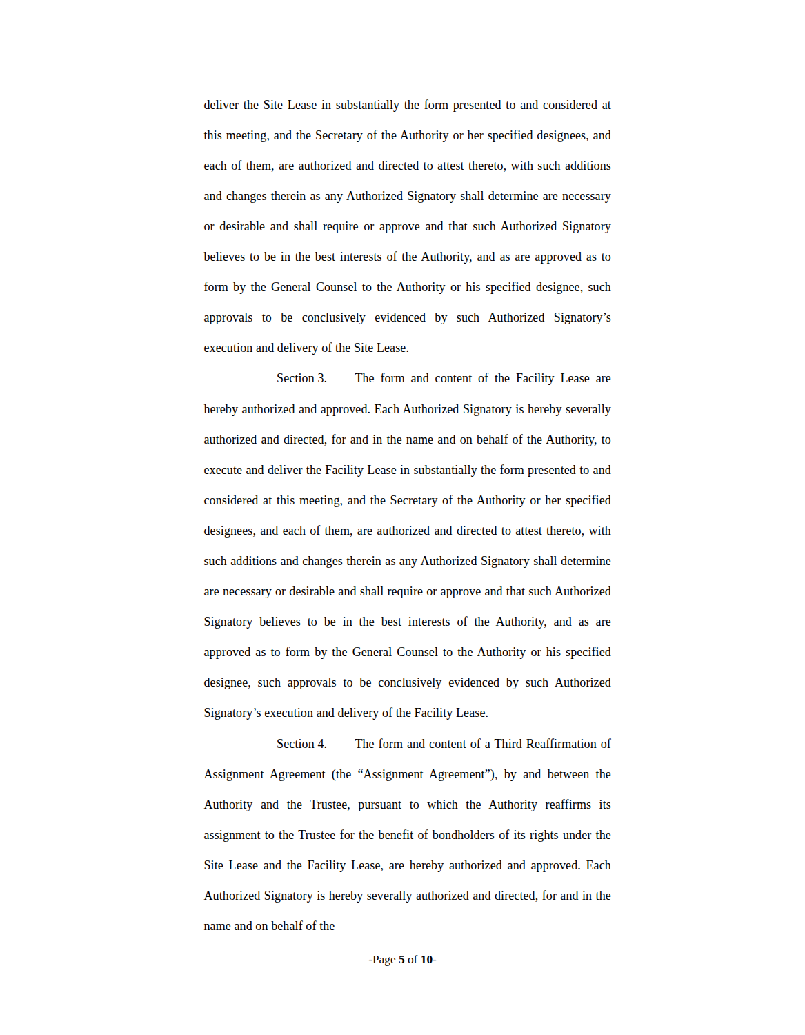deliver the Site Lease in substantially the form presented to and considered at this meeting, and the Secretary of the Authority or her specified designees, and each of them, are authorized and directed to attest thereto, with such additions and changes therein as any Authorized Signatory shall determine are necessary or desirable and shall require or approve and that such Authorized Signatory believes to be in the best interests of the Authority, and as are approved as to form by the General Counsel to the Authority or his specified designee, such approvals to be conclusively evidenced by such Authorized Signatory’s execution and delivery of the Site Lease.
Section 3. The form and content of the Facility Lease are hereby authorized and approved. Each Authorized Signatory is hereby severally authorized and directed, for and in the name and on behalf of the Authority, to execute and deliver the Facility Lease in substantially the form presented to and considered at this meeting, and the Secretary of the Authority or her specified designees, and each of them, are authorized and directed to attest thereto, with such additions and changes therein as any Authorized Signatory shall determine are necessary or desirable and shall require or approve and that such Authorized Signatory believes to be in the best interests of the Authority, and as are approved as to form by the General Counsel to the Authority or his specified designee, such approvals to be conclusively evidenced by such Authorized Signatory’s execution and delivery of the Facility Lease.
Section 4. The form and content of a Third Reaffirmation of Assignment Agreement (the “Assignment Agreement”), by and between the Authority and the Trustee, pursuant to which the Authority reaffirms its assignment to the Trustee for the benefit of bondholders of its rights under the Site Lease and the Facility Lease, are hereby authorized and approved. Each Authorized Signatory is hereby severally authorized and directed, for and in the name and on behalf of the
-Page 5 of 10-